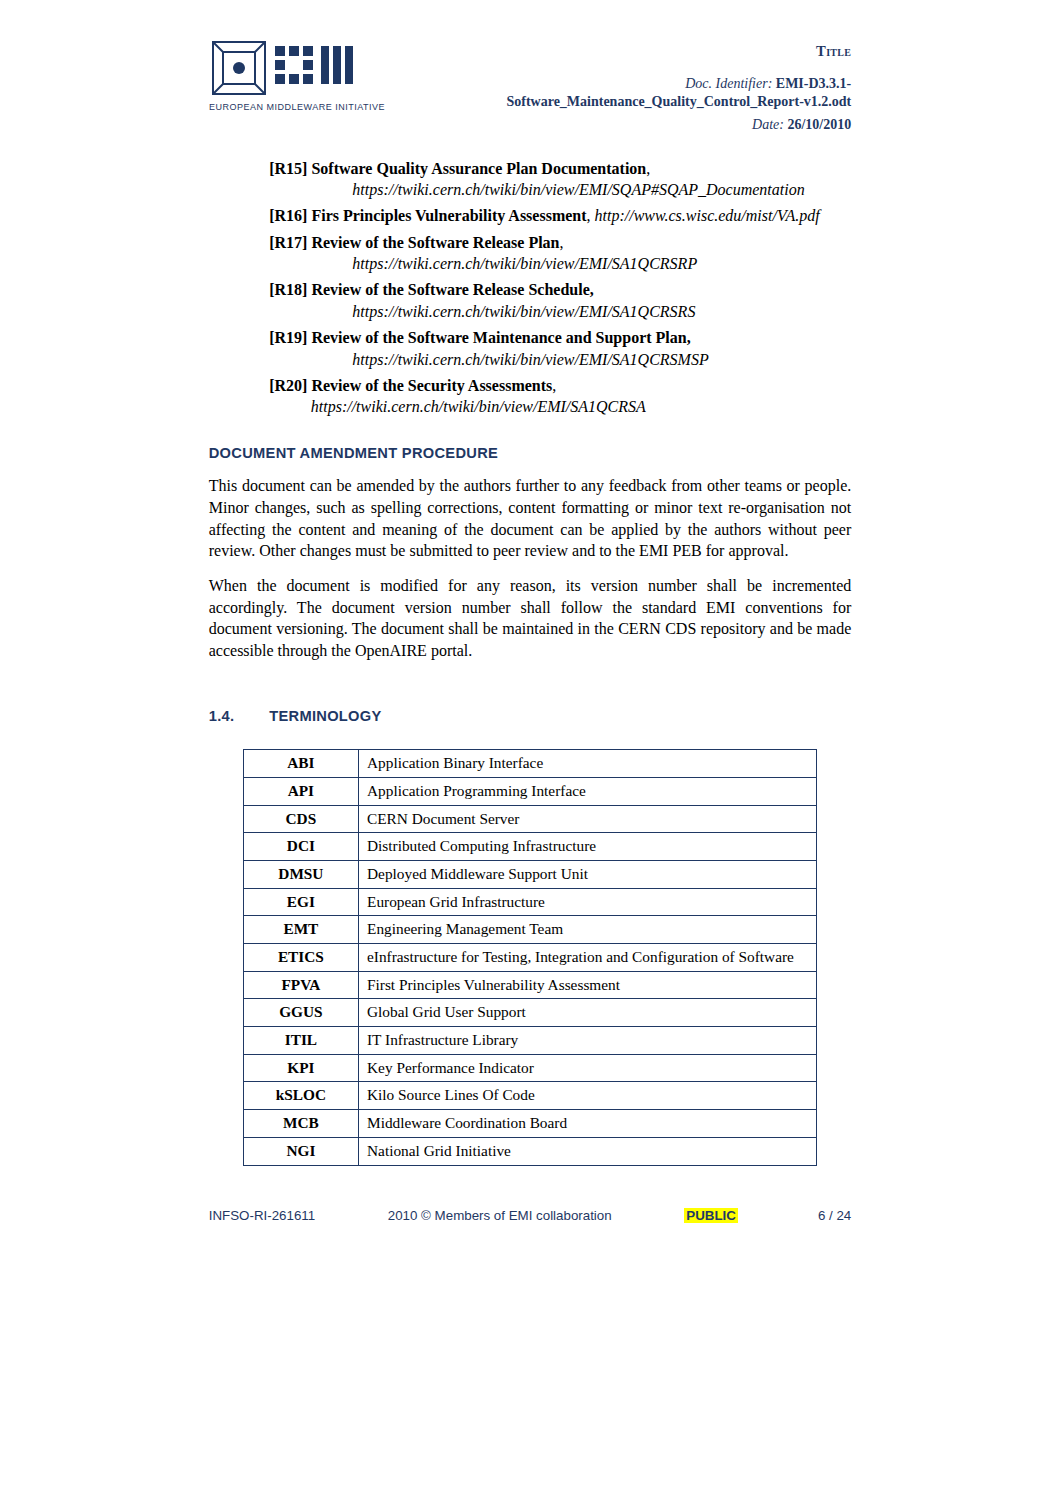EUROPEAN MIDDLEWARE INITIATIVE
Title
Doc. Identifier: EMI-D3.3.1-Software_Maintenance_Quality_Control_Report-v1.2.odt
Date: 26/10/2010
[R15] Software Quality Assurance Plan Documentation, https://twiki.cern.ch/twiki/bin/view/EMI/SQAP#SQAP_Documentation
[R16] Firs Principles Vulnerability Assessment, http://www.cs.wisc.edu/mist/VA.pdf
[R17] Review of the Software Release Plan, https://twiki.cern.ch/twiki/bin/view/EMI/SA1QCRSRP
[R18] Review of the Software Release Schedule, https://twiki.cern.ch/twiki/bin/view/EMI/SA1QCRSRS
[R19] Review of the Software Maintenance and Support Plan, https://twiki.cern.ch/twiki/bin/view/EMI/SA1QCRSMSP
[R20] Review of the Security Assessments, https://twiki.cern.ch/twiki/bin/view/EMI/SA1QCRSA
Document Amendment Procedure
This document can be amended by the authors further to any feedback from other teams or people. Minor changes, such as spelling corrections, content formatting or minor text re-organisation not affecting the content and meaning of the document can be applied by the authors without peer review. Other changes must be submitted to peer review and to the EMI PEB for approval.
When the document is modified for any reason, its version number shall be incremented accordingly. The document version number shall follow the standard EMI conventions for document versioning. The document shall be maintained in the CERN CDS repository and be made accessible through the OpenAIRE portal.
1.4. TERMINOLOGY
| ABI | Application Binary Interface |
| API | Application Programming Interface |
| CDS | CERN Document Server |
| DCI | Distributed Computing Infrastructure |
| DMSU | Deployed Middleware Support Unit |
| EGI | European Grid Infrastructure |
| EMT | Engineering Management Team |
| ETICS | eInfrastructure for Testing, Integration and Configuration of Software |
| FPVA | First Principles Vulnerability Assessment |
| GGUS | Global Grid User Support |
| ITIL | IT Infrastructure Library |
| KPI | Key Performance Indicator |
| kSLOC | Kilo Source Lines Of Code |
| MCB | Middleware Coordination Board |
| NGI | National Grid Initiative |
INFSO-RI-261611
2010 © Members of EMI collaboration
PUBLIC
6 / 24